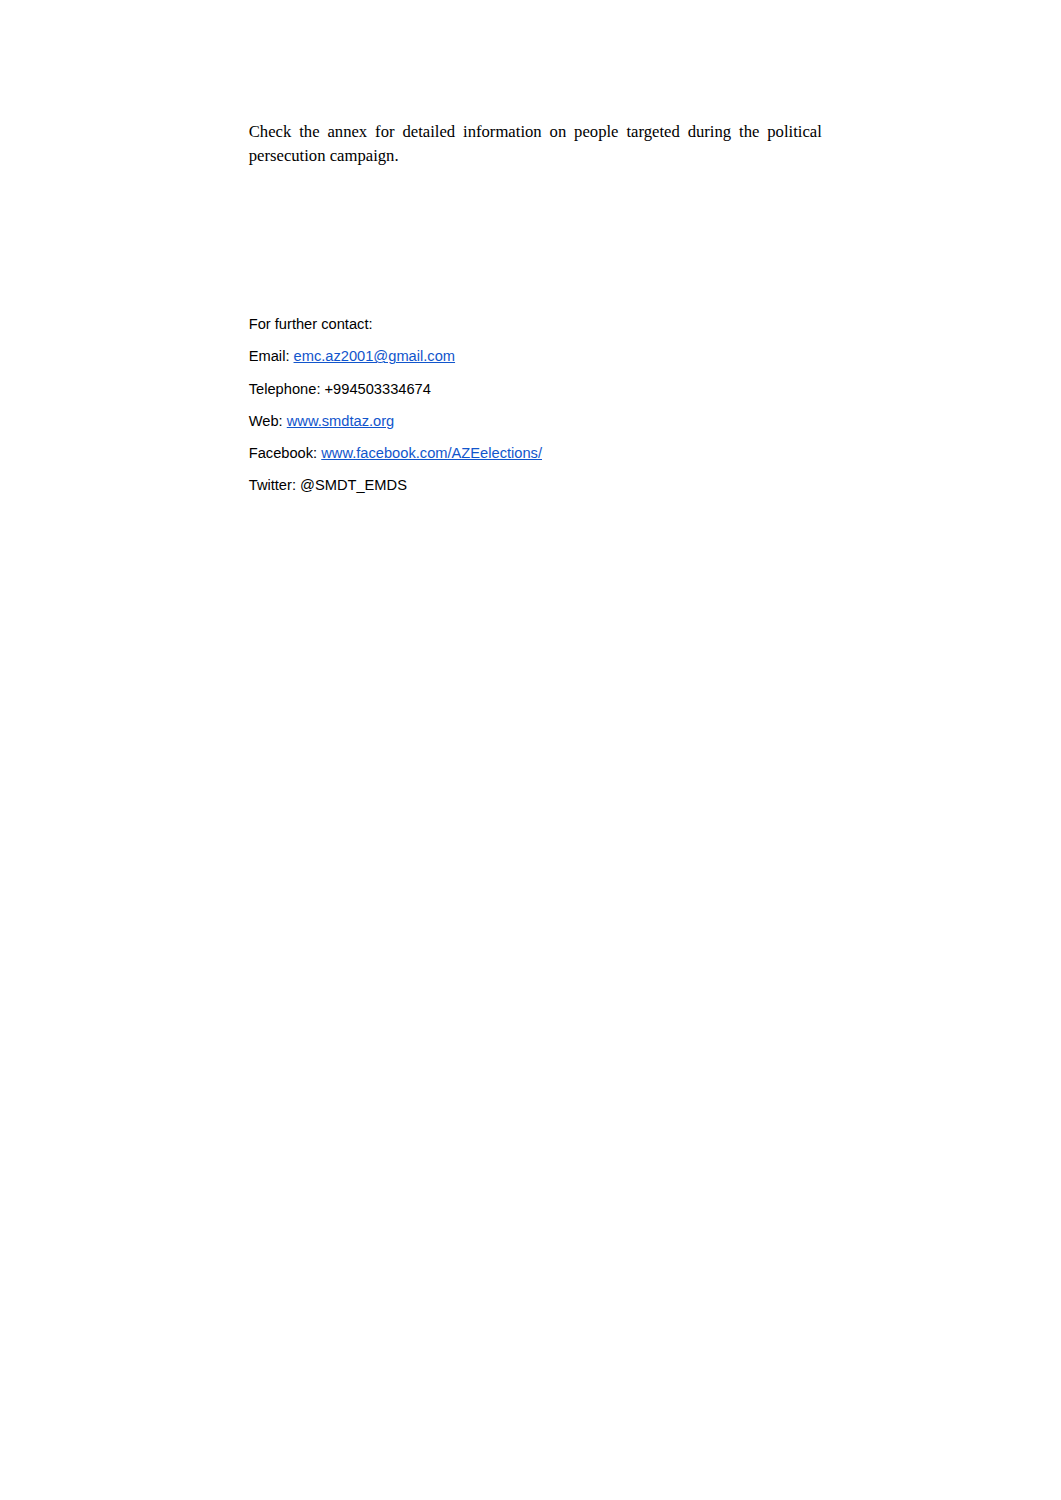Check the annex for detailed information on people targeted during the political persecution campaign.
For further contact:
Email: emc.az2001@gmail.com
Telephone: +994503334674
Web: www.smdtaz.org
Facebook: www.facebook.com/AZEelections/
Twitter: @SMDT_EMDS